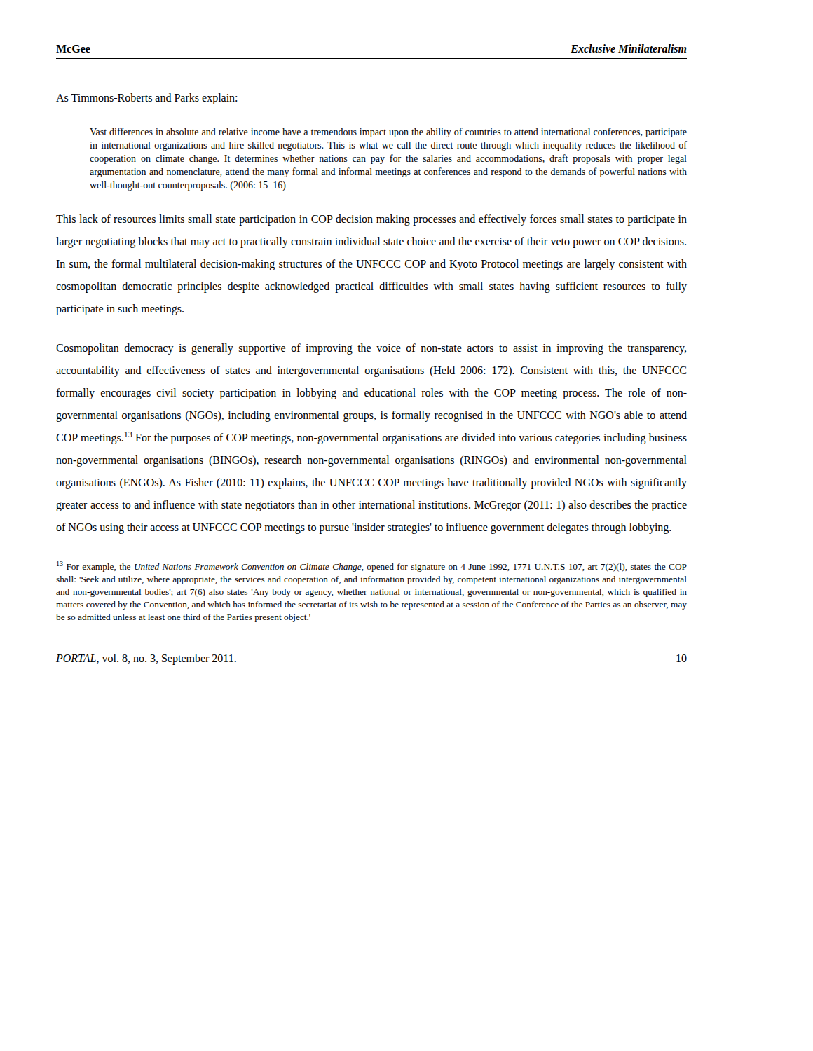McGee Exclusive Minilateralism
As Timmons-Roberts and Parks explain:
Vast differences in absolute and relative income have a tremendous impact upon the ability of countries to attend international conferences, participate in international organizations and hire skilled negotiators. This is what we call the direct route through which inequality reduces the likelihood of cooperation on climate change. It determines whether nations can pay for the salaries and accommodations, draft proposals with proper legal argumentation and nomenclature, attend the many formal and informal meetings at conferences and respond to the demands of powerful nations with well-thought-out counterproposals. (2006: 15–16)
This lack of resources limits small state participation in COP decision making processes and effectively forces small states to participate in larger negotiating blocks that may act to practically constrain individual state choice and the exercise of their veto power on COP decisions. In sum, the formal multilateral decision-making structures of the UNFCCC COP and Kyoto Protocol meetings are largely consistent with cosmopolitan democratic principles despite acknowledged practical difficulties with small states having sufficient resources to fully participate in such meetings.
Cosmopolitan democracy is generally supportive of improving the voice of non-state actors to assist in improving the transparency, accountability and effectiveness of states and intergovernmental organisations (Held 2006: 172). Consistent with this, the UNFCCC formally encourages civil society participation in lobbying and educational roles with the COP meeting process. The role of non-governmental organisations (NGOs), including environmental groups, is formally recognised in the UNFCCC with NGO's able to attend COP meetings.13 For the purposes of COP meetings, non-governmental organisations are divided into various categories including business non-governmental organisations (BINGOs), research non-governmental organisations (RINGOs) and environmental non-governmental organisations (ENGOs). As Fisher (2010: 11) explains, the UNFCCC COP meetings have traditionally provided NGOs with significantly greater access to and influence with state negotiators than in other international institutions. McGregor (2011: 1) also describes the practice of NGOs using their access at UNFCCC COP meetings to pursue 'insider strategies' to influence government delegates through lobbying.
13 For example, the United Nations Framework Convention on Climate Change, opened for signature on 4 June 1992, 1771 U.N.T.S 107, art 7(2)(l), states the COP shall: 'Seek and utilize, where appropriate, the services and cooperation of, and information provided by, competent international organizations and intergovernmental and non-governmental bodies'; art 7(6) also states 'Any body or agency, whether national or international, governmental or non-governmental, which is qualified in matters covered by the Convention, and which has informed the secretariat of its wish to be represented at a session of the Conference of the Parties as an observer, may be so admitted unless at least one third of the Parties present object.'
PORTAL, vol. 8, no. 3, September 2011. 10